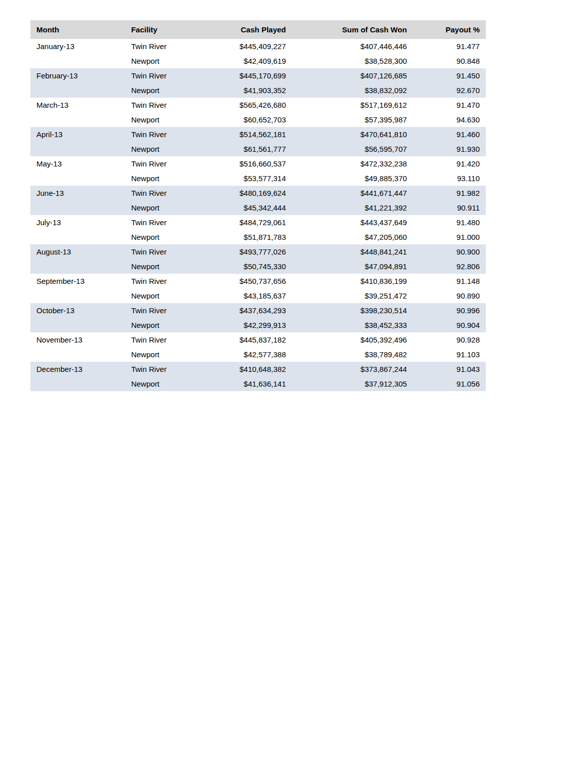| Month | Facility | Cash Played | Sum of Cash Won | Payout % |
| --- | --- | --- | --- | --- |
| January-13 | Twin River | $445,409,227 | $407,446,446 | 91.477 |
| | Newport | $42,409,619 | $38,528,300 | 90.848 |
| February-13 | Twin River | $445,170,699 | $407,126,685 | 91.450 |
| | Newport | $41,903,352 | $38,832,092 | 92.670 |
| March-13 | Twin River | $565,426,680 | $517,169,612 | 91.470 |
| | Newport | $60,652,703 | $57,395,987 | 94.630 |
| April-13 | Twin River | $514,562,181 | $470,641,810 | 91.460 |
| | Newport | $61,561,777 | $56,595,707 | 91.930 |
| May-13 | Twin River | $516,660,537 | $472,332,238 | 91.420 |
| | Newport | $53,577,314 | $49,885,370 | 93.110 |
| June-13 | Twin River | $480,169,624 | $441,671,447 | 91.982 |
| | Newport | $45,342,444 | $41,221,392 | 90.911 |
| July-13 | Twin River | $484,729,061 | $443,437,649 | 91.480 |
| | Newport | $51,871,783 | $47,205,060 | 91.000 |
| August-13 | Twin River | $493,777,026 | $448,841,241 | 90.900 |
| | Newport | $50,745,330 | $47,094,891 | 92.806 |
| September-13 | Twin River | $450,737,656 | $410,836,199 | 91.148 |
| | Newport | $43,185,637 | $39,251,472 | 90.890 |
| October-13 | Twin River | $437,634,293 | $398,230,514 | 90.996 |
| | Newport | $42,299,913 | $38,452,333 | 90.904 |
| November-13 | Twin River | $445,837,182 | $405,392,496 | 90.928 |
| | Newport | $42,577,388 | $38,789,482 | 91.103 |
| December-13 | Twin River | $410,648,382 | $373,867,244 | 91.043 |
| | Newport | $41,636,141 | $37,912,305 | 91.056 |